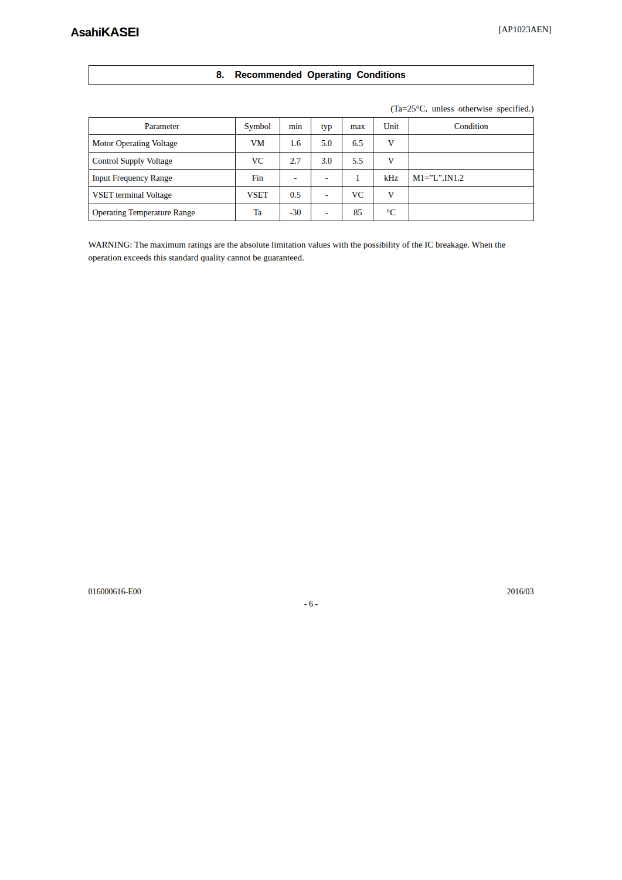Asahi KASEI
[AP1023AEN]
8. Recommended Operating Conditions
(Ta=25°C, unless otherwise specified.)
| Parameter | Symbol | min | typ | max | Unit | Condition |
| --- | --- | --- | --- | --- | --- | --- |
| Motor Operating Voltage | VM | 1.6 | 5.0 | 6.5 | V | |
| Control Supply Voltage | VC | 2.7 | 3.0 | 5.5 | V | |
| Input Frequency Range | Fin | - | - | 1 | kHz | M1=”L”,IN1,2 |
| VSET terminal Voltage | VSET | 0.5 | - | VC | V | |
| Operating Temperature Range | Ta | -30 | - | 85 | °C | |
WARNING: The maximum ratings are the absolute limitation values with the possibility of the IC breakage. When the operation exceeds this standard quality cannot be guaranteed.
016000616-E00 2016/03
- 6 -